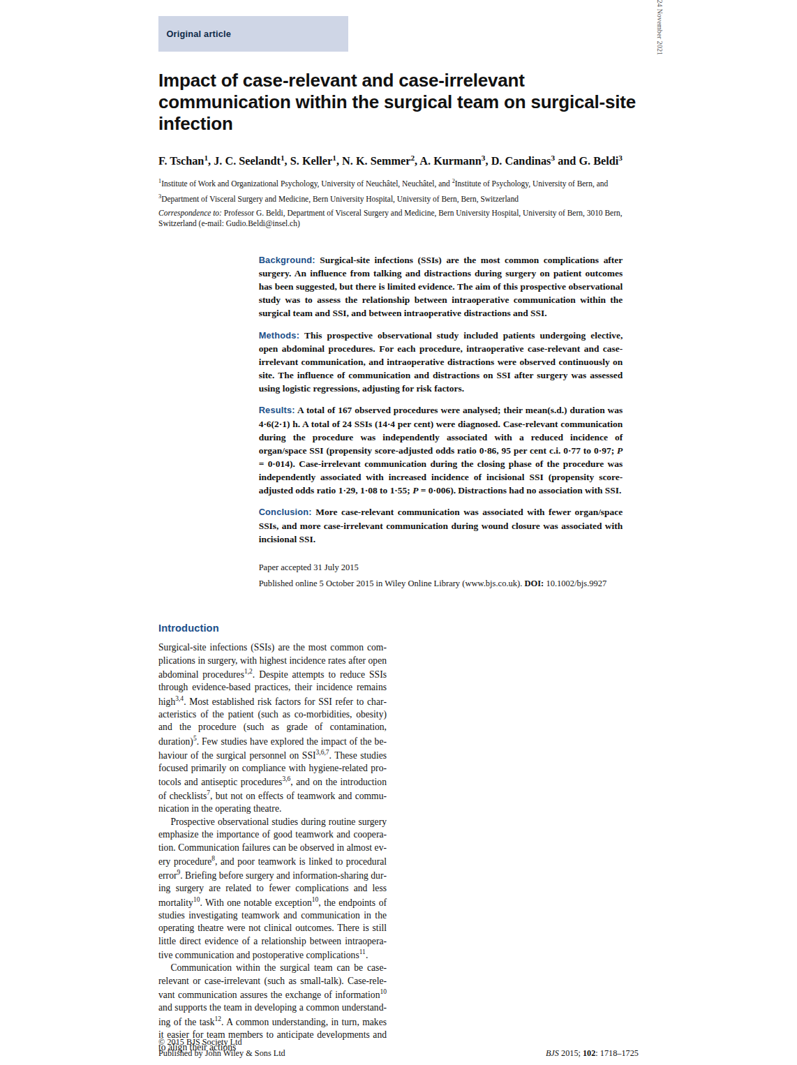Downloaded from https://academic.oup.com/bjs/article/102/13/1718/6136596 by E-Library Insel user on 24 November 2021
Original article
Impact of case-relevant and case-irrelevant communication within the surgical team on surgical-site infection
F. Tschan1, J. C. Seelandt1, S. Keller1, N. K. Semmer2, A. Kurmann3, D. Candinas3 and G. Beldi3
1Institute of Work and Organizational Psychology, University of Neuchâtel, Neuchâtel, and 2Institute of Psychology, University of Bern, and
3Department of Visceral Surgery and Medicine, Bern University Hospital, University of Bern, Bern, Switzerland
Correspondence to: Professor G. Beldi, Department of Visceral Surgery and Medicine, Bern University Hospital, University of Bern, 3010 Bern,
Switzerland (e-mail: Gudio.Beldi@insel.ch)
Background: Surgical-site infections (SSIs) are the most common complications after surgery. An influence from talking and distractions during surgery on patient outcomes has been suggested, but there is limited evidence. The aim of this prospective observational study was to assess the relationship between intraoperative communication within the surgical team and SSI, and between intraoperative distractions and SSI.
Methods: This prospective observational study included patients undergoing elective, open abdominal procedures. For each procedure, intraoperative case-relevant and case-irrelevant communication, and intraoperative distractions were observed continuously on site. The influence of communication and distractions on SSI after surgery was assessed using logistic regressions, adjusting for risk factors.
Results: A total of 167 observed procedures were analysed; their mean(s.d.) duration was 4·6(2·1) h. A total of 24 SSIs (14·4 per cent) were diagnosed. Case-relevant communication during the procedure was independently associated with a reduced incidence of organ/space SSI (propensity score-adjusted odds ratio 0·86, 95 per cent c.i. 0·77 to 0·97; P = 0·014). Case-irrelevant communication during the closing phase of the procedure was independently associated with increased incidence of incisional SSI (propensity score-adjusted odds ratio 1·29, 1·08 to 1·55; P = 0·006). Distractions had no association with SSI.
Conclusion: More case-relevant communication was associated with fewer organ/space SSIs, and more case-irrelevant communication during wound closure was associated with incisional SSI.
Paper accepted 31 July 2015
Published online 5 October 2015 in Wiley Online Library (www.bjs.co.uk). DOI: 10.1002/bjs.9927
Introduction
Surgical-site infections (SSIs) are the most common complications in surgery, with highest incidence rates after open abdominal procedures1,2. Despite attempts to reduce SSIs through evidence-based practices, their incidence remains high3,4. Most established risk factors for SSI refer to characteristics of the patient (such as co-morbidities, obesity) and the procedure (such as grade of contamination, duration)5. Few studies have explored the impact of the behaviour of the surgical personnel on SSI3,6,7. These studies focused primarily on compliance with hygiene-related protocols and antiseptic procedures3,6, and on the introduction of checklists7, but not on effects of teamwork and communication in the operating theatre.
Prospective observational studies during routine surgery emphasize the importance of good teamwork and cooperation. Communication failures can be observed in almost every procedure8, and poor teamwork is linked to procedural error9. Briefing before surgery and information-sharing during surgery are related to fewer complications and less mortality10. With one notable exception10, the endpoints of studies investigating teamwork and communication in the operating theatre were not clinical outcomes. There is still little direct evidence of a relationship between intraoperative communication and postoperative complications11.
Communication within the surgical team can be case-relevant or case-irrelevant (such as small-talk). Case-relevant communication assures the exchange of information10 and supports the team in developing a common understanding of the task12. A common understanding, in turn, makes it easier for team members to anticipate developments and to align their actions
© 2015 BJS Society Ltd
Published by John Wiley & Sons Ltd
BJS 2015; 102: 1718–1725